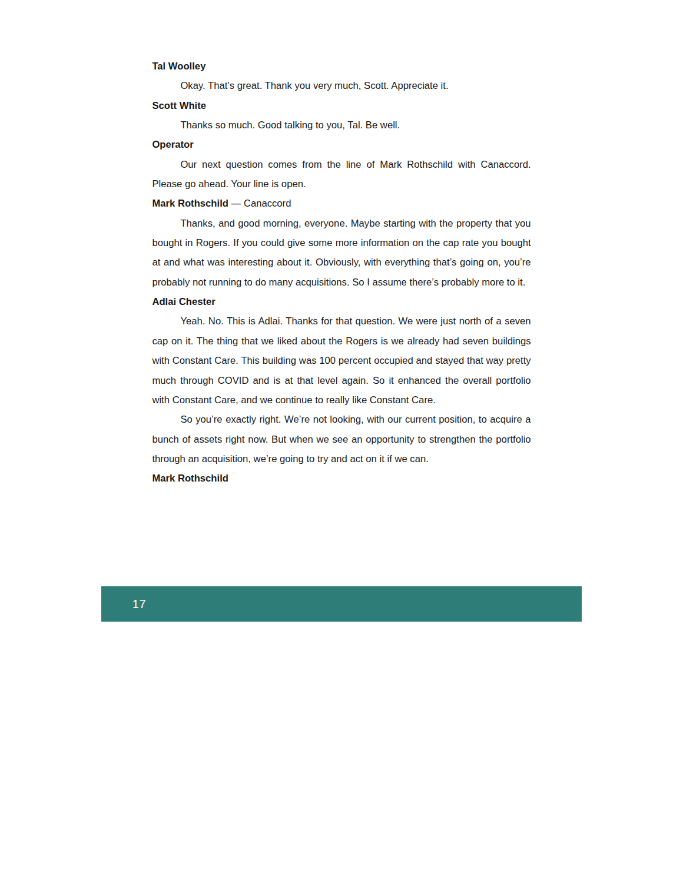Tal Woolley
Okay. That’s great. Thank you very much, Scott. Appreciate it.
Scott White
Thanks so much. Good talking to you, Tal. Be well.
Operator
Our next question comes from the line of Mark Rothschild with Canaccord. Please go ahead. Your line is open.
Mark Rothschild — Canaccord
Thanks, and good morning, everyone. Maybe starting with the property that you bought in Rogers. If you could give some more information on the cap rate you bought at and what was interesting about it. Obviously, with everything that’s going on, you’re probably not running to do many acquisitions. So I assume there’s probably more to it.
Adlai Chester
Yeah. No. This is Adlai. Thanks for that question. We were just north of a seven cap on it. The thing that we liked about the Rogers is we already had seven buildings with Constant Care. This building was 100 percent occupied and stayed that way pretty much through COVID and is at that level again. So it enhanced the overall portfolio with Constant Care, and we continue to really like Constant Care.
So you’re exactly right. We’re not looking, with our current position, to acquire a bunch of assets right now. But when we see an opportunity to strengthen the portfolio through an acquisition, we’re going to try and act on it if we can.
Mark Rothschild
17